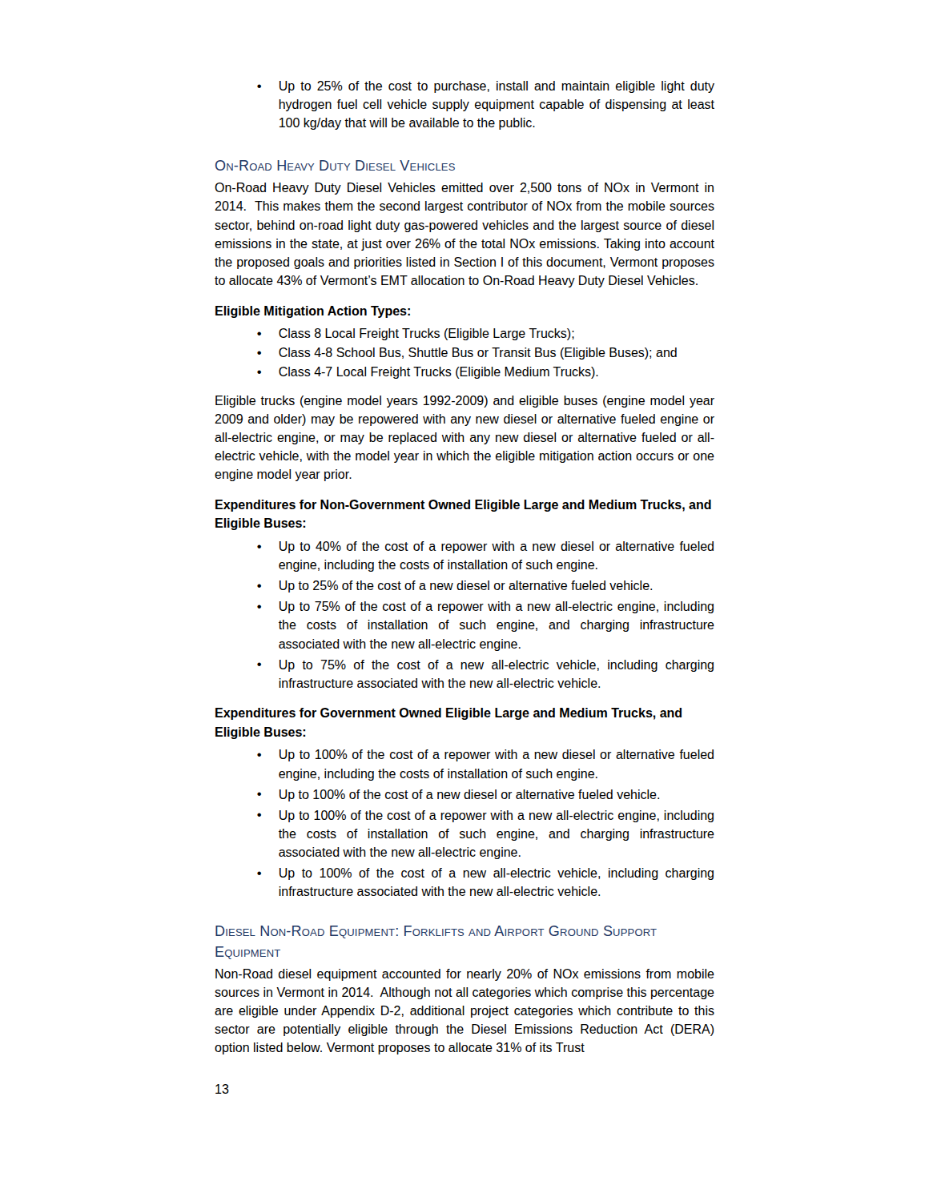Up to 25% of the cost to purchase, install and maintain eligible light duty hydrogen fuel cell vehicle supply equipment capable of dispensing at least 100 kg/day that will be available to the public.
On-Road Heavy Duty Diesel Vehicles
On-Road Heavy Duty Diesel Vehicles emitted over 2,500 tons of NOx in Vermont in 2014. This makes them the second largest contributor of NOx from the mobile sources sector, behind on-road light duty gas-powered vehicles and the largest source of diesel emissions in the state, at just over 26% of the total NOx emissions. Taking into account the proposed goals and priorities listed in Section I of this document, Vermont proposes to allocate 43% of Vermont’s EMT allocation to On-Road Heavy Duty Diesel Vehicles.
Eligible Mitigation Action Types:
Class 8 Local Freight Trucks (Eligible Large Trucks);
Class 4-8 School Bus, Shuttle Bus or Transit Bus (Eligible Buses); and
Class 4-7 Local Freight Trucks (Eligible Medium Trucks).
Eligible trucks (engine model years 1992-2009) and eligible buses (engine model year 2009 and older) may be repowered with any new diesel or alternative fueled engine or all-electric engine, or may be replaced with any new diesel or alternative fueled or all-electric vehicle, with the model year in which the eligible mitigation action occurs or one engine model year prior.
Expenditures for Non-Government Owned Eligible Large and Medium Trucks, and Eligible Buses:
Up to 40% of the cost of a repower with a new diesel or alternative fueled engine, including the costs of installation of such engine.
Up to 25% of the cost of a new diesel or alternative fueled vehicle.
Up to 75% of the cost of a repower with a new all-electric engine, including the costs of installation of such engine, and charging infrastructure associated with the new all-electric engine.
Up to 75% of the cost of a new all-electric vehicle, including charging infrastructure associated with the new all-electric vehicle.
Expenditures for Government Owned Eligible Large and Medium Trucks, and Eligible Buses:
Up to 100% of the cost of a repower with a new diesel or alternative fueled engine, including the costs of installation of such engine.
Up to 100% of the cost of a new diesel or alternative fueled vehicle.
Up to 100% of the cost of a repower with a new all-electric engine, including the costs of installation of such engine, and charging infrastructure associated with the new all-electric engine.
Up to 100% of the cost of a new all-electric vehicle, including charging infrastructure associated with the new all-electric vehicle.
Diesel Non-Road Equipment: Forklifts and Airport Ground Support Equipment
Non-Road diesel equipment accounted for nearly 20% of NOx emissions from mobile sources in Vermont in 2014. Although not all categories which comprise this percentage are eligible under Appendix D-2, additional project categories which contribute to this sector are potentially eligible through the Diesel Emissions Reduction Act (DERA) option listed below. Vermont proposes to allocate 31% of its Trust
13